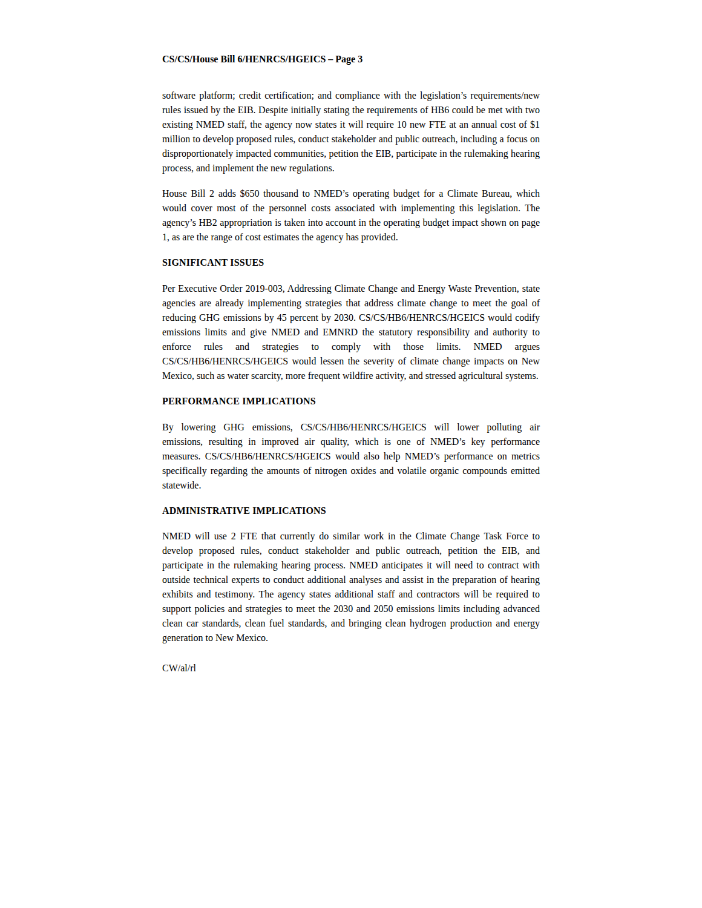CS/CS/House Bill 6/HENRCS/HGEICS – Page 3
software platform; credit certification; and compliance with the legislation’s requirements/new rules issued by the EIB. Despite initially stating the requirements of HB6 could be met with two existing NMED staff, the agency now states it will require 10 new FTE at an annual cost of $1 million to develop proposed rules, conduct stakeholder and public outreach, including a focus on disproportionately impacted communities, petition the EIB, participate in the rulemaking hearing process, and implement the new regulations.
House Bill 2 adds $650 thousand to NMED’s operating budget for a Climate Bureau, which would cover most of the personnel costs associated with implementing this legislation. The agency’s HB2 appropriation is taken into account in the operating budget impact shown on page 1, as are the range of cost estimates the agency has provided.
Significant Issues
Per Executive Order 2019-003, Addressing Climate Change and Energy Waste Prevention, state agencies are already implementing strategies that address climate change to meet the goal of reducing GHG emissions by 45 percent by 2030. CS/CS/HB6/HENRCS/HGEICS would codify emissions limits and give NMED and EMNRD the statutory responsibility and authority to enforce rules and strategies to comply with those limits. NMED argues CS/CS/HB6/HENRCS/HGEICS would lessen the severity of climate change impacts on New Mexico, such as water scarcity, more frequent wildfire activity, and stressed agricultural systems.
Performance Implications
By lowering GHG emissions, CS/CS/HB6/HENRCS/HGEICS will lower polluting air emissions, resulting in improved air quality, which is one of NMED’s key performance measures. CS/CS/HB6/HENRCS/HGEICS would also help NMED’s performance on metrics specifically regarding the amounts of nitrogen oxides and volatile organic compounds emitted statewide.
Administrative Implications
NMED will use 2 FTE that currently do similar work in the Climate Change Task Force to develop proposed rules, conduct stakeholder and public outreach, petition the EIB, and participate in the rulemaking hearing process. NMED anticipates it will need to contract with outside technical experts to conduct additional analyses and assist in the preparation of hearing exhibits and testimony. The agency states additional staff and contractors will be required to support policies and strategies to meet the 2030 and 2050 emissions limits including advanced clean car standards, clean fuel standards, and bringing clean hydrogen production and energy generation to New Mexico.
CW/al/rl